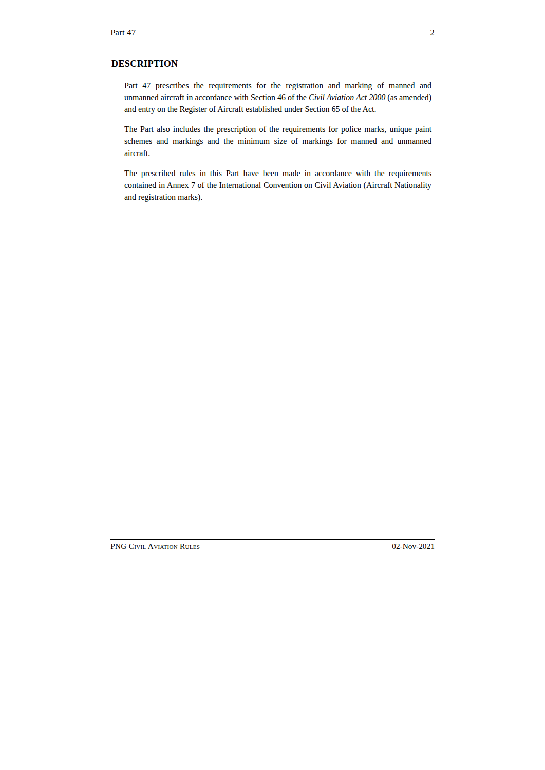Part 47
2
DESCRIPTION
Part 47 prescribes the requirements for the registration and marking of manned and unmanned aircraft in accordance with Section 46 of the Civil Aviation Act 2000 (as amended) and entry on the Register of Aircraft established under Section 65 of the Act.
The Part also includes the prescription of the requirements for police marks, unique paint schemes and markings and the minimum size of markings for manned and unmanned aircraft.
The prescribed rules in this Part have been made in accordance with the requirements contained in Annex 7 of the International Convention on Civil Aviation (Aircraft Nationality and registration marks).
PNG Civil Aviation Rules
02-Nov-2021